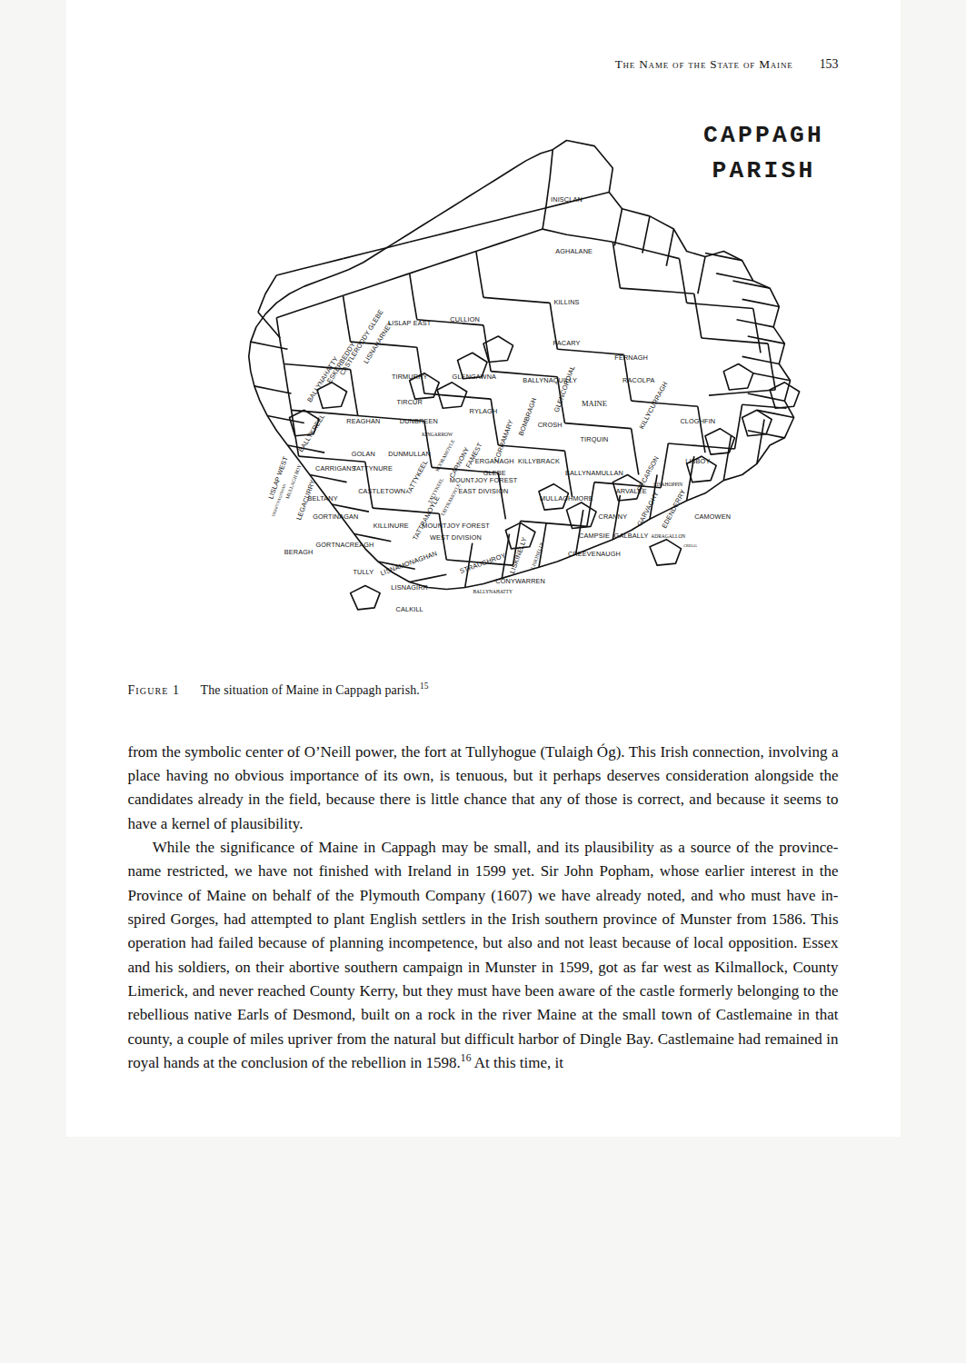The Name of the State of Maine 153
CAPPAGH
PARISH
INISCLAN AGHALANE KILLINS FACARY FERNAGH RACOLPA BALLYNAQUILLY MAINE KILLYCURRAGH CLOGHFIN CROSH TIRQUIN GLENCORDIAL BOMBRAGH CORRAMARY BALLYNAMULLAN RECARSON LISBOY LISAHOPPIN ARVALEE GARVAGHY EDENDERRY CAMOWEN MULLAGHMORE CRANNY CAMPSIE GALBALLY ADRAGALLON CREGG CREEVENAUGH KILLYBRACK MOUNTJOY FOREST EAST DIVISION MOUNTJOY FOREST WEST DIVISION LISLAP EAST CULLION LISNAHARNEY CASTLERODDY GLEBE ESKERBEDDY BALLYNAHATTY TIRMURRY GLENGAWNA TIRCUR RYLAGH REAGHAN DUNBREEN KINGARROW BALLYKREEL GOLAN DUNMULLAN TATTYNURE KOORAMOYLE CARNONY FAMEST ERGANAGH GLEBE CARRIGANS LISLAP WEST MULLAGH BOY LEGACURRY DERRYNAGOWAN BELTANY CASTLETOWN TATTYKEEL TATTYKEEL TATTRAMOYLE GORTINAGAN KILLINURE TATTRAMOYLE GORTNACREAGH BERAGH LISNAMONAGHAN STRAUGHROY LISKINELLY LISKINELLY TULLY LISNAGIRR CALKILL BALLYNAHATTY CONYWARREN
Figure 1 The situation of Maine in Cappagh parish.15
from the symbolic center of O’Neill power, the fort at Tullyhogue (Tulaigh Óg). This Irish connection, involving a place having no obvious importance of its own, is tenuous, but it perhaps deserves consideration alongside the candidates already in the field, because there is little chance that any of those is correct, and because it seems to have a kernel of plausibility.
While the significance of Maine in Cappagh may be small, and its plausibility as a source of the province-name restricted, we have not finished with Ireland in 1599 yet. Sir John Popham, whose earlier interest in the Province of Maine on behalf of the Plymouth Company (1607) we have already noted, and who must have inspired Gorges, had attempted to plant English settlers in the Irish southern province of Munster from 1586. This operation had failed because of planning incompetence, but also and not least because of local opposition. Essex and his soldiers, on their abortive southern campaign in Munster in 1599, got as far west as Kilmallock, County Limerick, and never reached County Kerry, but they must have been aware of the castle formerly belonging to the rebellious native Earls of Desmond, built on a rock in the river Maine at the small town of Castlemaine in that county, a couple of miles upriver from the natural but difficult harbor of Dingle Bay. Castlemaine had remained in royal hands at the conclusion of the rebellion in 1598.16 At this time, it